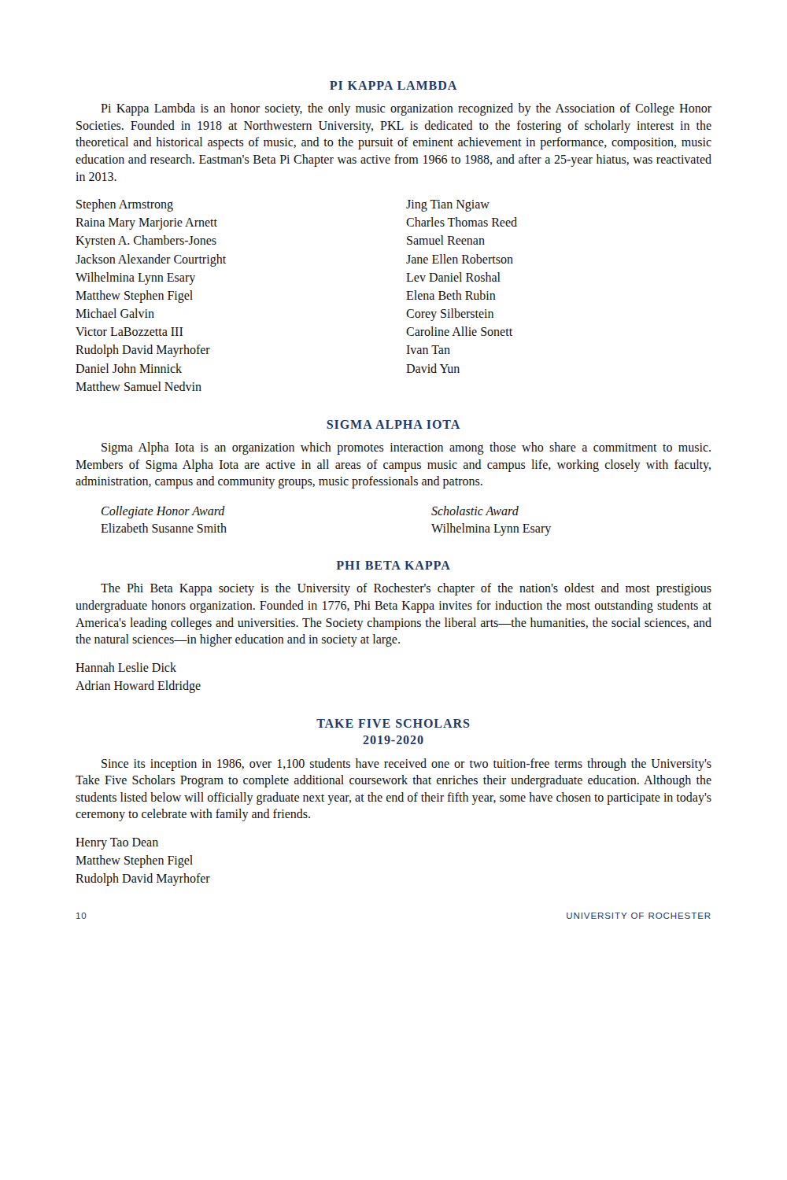Pi Kappa Lambda
Pi Kappa Lambda is an honor society, the only music organization recognized by the Association of College Honor Societies. Founded in 1918 at Northwestern University, PKL is dedicated to the fostering of scholarly interest in the theoretical and historical aspects of music, and to the pursuit of eminent achievement in performance, composition, music education and research. Eastman's Beta Pi Chapter was active from 1966 to 1988, and after a 25-year hiatus, was reactivated in 2013.
Stephen Armstrong
Raina Mary Marjorie Arnett
Kyrsten A. Chambers-Jones
Jackson Alexander Courtright
Wilhelmina Lynn Esary
Matthew Stephen Figel
Michael Galvin
Victor LaBozzetta III
Rudolph David Mayrhofer
Daniel John Minnick
Matthew Samuel Nedvin
Jing Tian Ngiaw
Charles Thomas Reed
Samuel Reenan
Jane Ellen Robertson
Lev Daniel Roshal
Elena Beth Rubin
Corey Silberstein
Caroline Allie Sonett
Ivan Tan
David Yun
Sigma Alpha Iota
Sigma Alpha Iota is an organization which promotes interaction among those who share a commitment to music. Members of Sigma Alpha Iota are active in all areas of campus music and campus life, working closely with faculty, administration, campus and community groups, music professionals and patrons.
Collegiate Honor Award
Elizabeth Susanne Smith
Scholastic Award
Wilhelmina Lynn Esary
Phi Beta Kappa
The Phi Beta Kappa society is the University of Rochester's chapter of the nation's oldest and most prestigious undergraduate honors organization. Founded in 1776, Phi Beta Kappa invites for induction the most outstanding students at America's leading colleges and universities. The Society champions the liberal arts—the humanities, the social sciences, and the natural sciences—in higher education and in society at large.
Hannah Leslie Dick
Adrian Howard Eldridge
Take Five Scholars2019-2020
Since its inception in 1986, over 1,100 students have received one or two tuition-free terms through the University's Take Five Scholars Program to complete additional coursework that enriches their undergraduate education. Although the students listed below will officially graduate next year, at the end of their fifth year, some have chosen to participate in today's ceremony to celebrate with family and friends.
Henry Tao Dean
Matthew Stephen Figel
Rudolph David Mayrhofer
10 UNIVERSITY OF ROCHESTER